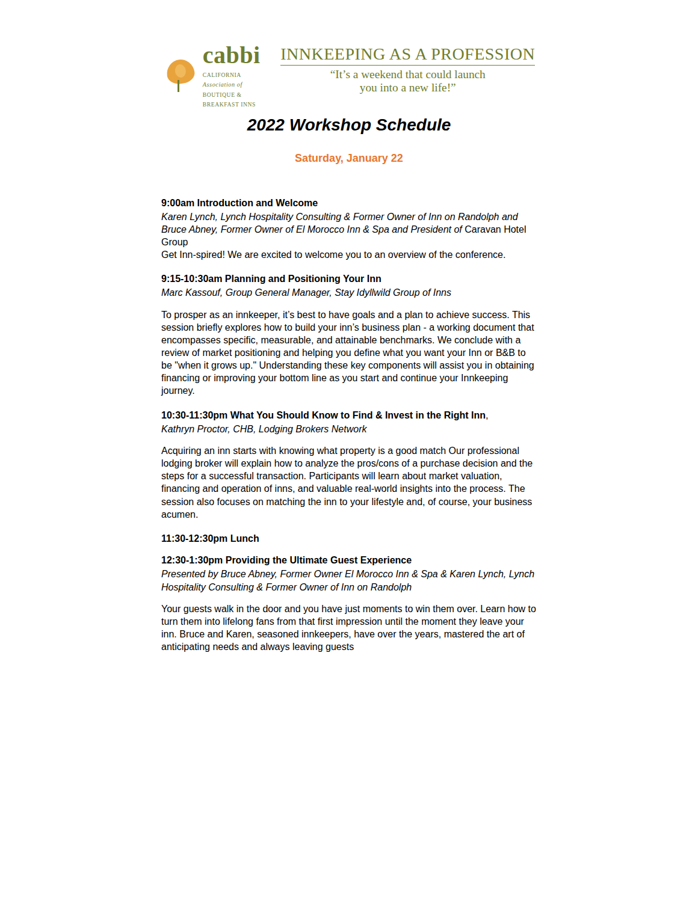cabbi California
Association of
Boutique &
Breakfast Inns
Innkeeping as a Profession
“It’s a weekend that could launch
you into a new life!”
2022 Workshop Schedule
Saturday, January 22
9:00am Introduction and Welcome
Karen Lynch, Lynch Hospitality Consulting & Former Owner of Inn on Randolph and Bruce Abney, Former Owner of El Morocco Inn & Spa and President of Caravan Hotel Group
Get Inn-spired! We are excited to welcome you to an overview of the conference.
9:15-10:30am Planning and Positioning Your Inn
Marc Kassouf, Group General Manager, Stay Idyllwild Group of Inns
To prosper as an innkeeper, it’s best to have goals and a plan to achieve success. This session briefly explores how to build your inn’s business plan - a working document that encompasses specific, measurable, and attainable benchmarks. We conclude with a review of market positioning and helping you define what you want your Inn or B&B to be "when it grows up." Understanding these key components will assist you in obtaining financing or improving your bottom line as you start and continue your Innkeeping journey.
10:30-11:30pm What You Should Know to Find & Invest in the Right Inn,
Kathryn Proctor, CHB, Lodging Brokers Network
Acquiring an inn starts with knowing what property is a good match Our professional lodging broker will explain how to analyze the pros/cons of a purchase decision and the steps for a successful transaction. Participants will learn about market valuation, financing and operation of inns, and valuable real-world insights into the process. The session also focuses on matching the inn to your lifestyle and, of course, your business acumen.
11:30-12:30pm Lunch
12:30-1:30pm Providing the Ultimate Guest Experience
Presented by Bruce Abney, Former Owner El Morocco Inn & Spa & Karen Lynch, Lynch Hospitality Consulting & Former Owner of Inn on Randolph
Your guests walk in the door and you have just moments to win them over. Learn how to turn them into lifelong fans from that first impression until the moment they leave your inn. Bruce and Karen, seasoned innkeepers, have over the years, mastered the art of anticipating needs and always leaving guests